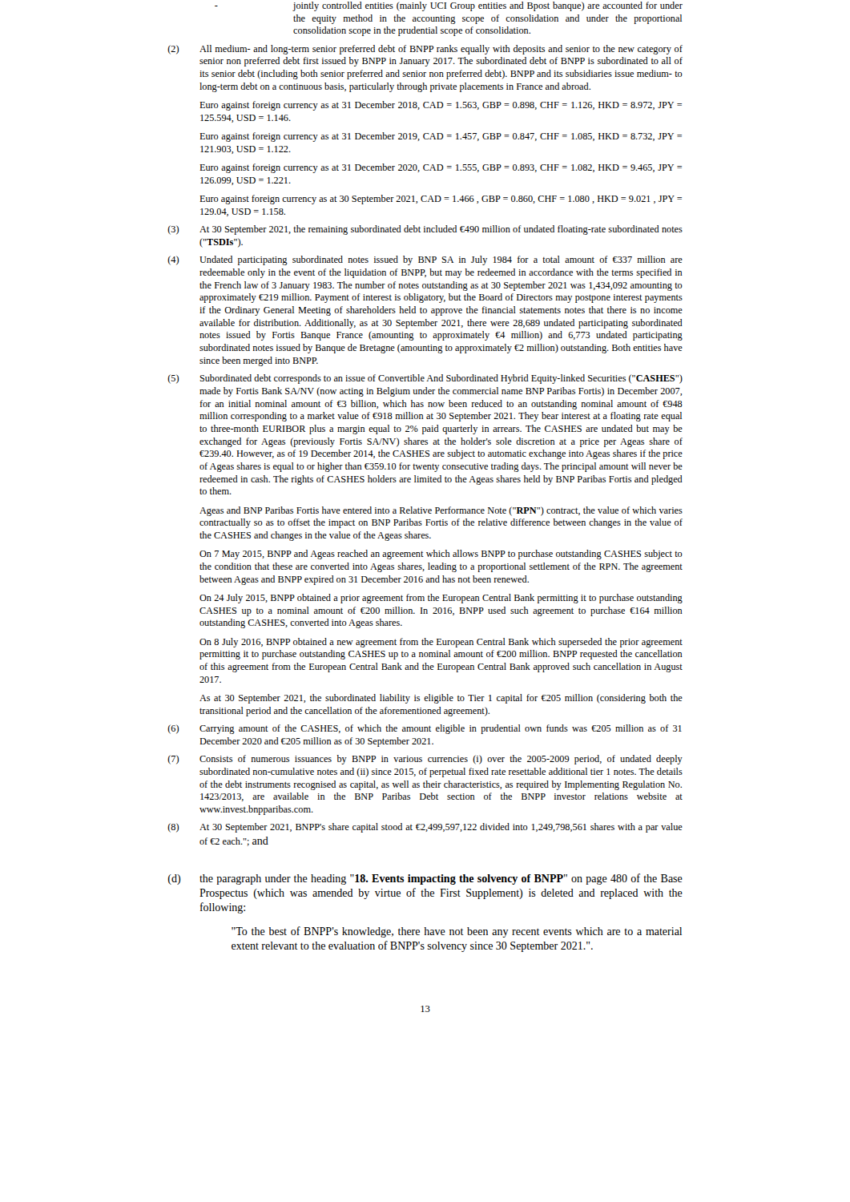-
jointly controlled entities (mainly UCI Group entities and Bpost banque) are accounted for under the equity method in the accounting scope of consolidation and under the proportional consolidation scope in the prudential scope of consolidation.
(2)
All medium- and long-term senior preferred debt of BNPP ranks equally with deposits and senior to the new category of senior non preferred debt first issued by BNPP in January 2017. The subordinated debt of BNPP is subordinated to all of its senior debt (including both senior preferred and senior non preferred debt). BNPP and its subsidiaries issue medium- to long-term debt on a continuous basis, particularly through private placements in France and abroad.
Euro against foreign currency as at 31 December 2018, CAD = 1.563, GBP = 0.898, CHF = 1.126, HKD = 8.972, JPY = 125.594, USD = 1.146.
Euro against foreign currency as at 31 December 2019, CAD = 1.457, GBP = 0.847, CHF = 1.085, HKD = 8.732, JPY = 121.903, USD = 1.122.
Euro against foreign currency as at 31 December 2020, CAD = 1.555, GBP = 0.893, CHF = 1.082, HKD = 9.465, JPY = 126.099, USD = 1.221.
Euro against foreign currency as at 30 September 2021, CAD = 1.466 , GBP = 0.860, CHF = 1.080 , HKD = 9.021 , JPY = 129.04, USD = 1.158.
(3)
At 30 September 2021, the remaining subordinated debt included €490 million of undated floating-rate subordinated notes ("TSDIs").
(4)
Undated participating subordinated notes issued by BNP SA in July 1984 for a total amount of €337 million are redeemable only in the event of the liquidation of BNPP, but may be redeemed in accordance with the terms specified in the French law of 3 January 1983. The number of notes outstanding as at 30 September 2021 was 1,434,092 amounting to approximately €219 million. Payment of interest is obligatory, but the Board of Directors may postpone interest payments if the Ordinary General Meeting of shareholders held to approve the financial statements notes that there is no income available for distribution. Additionally, as at 30 September 2021, there were 28,689 undated participating subordinated notes issued by Fortis Banque France (amounting to approximately €4 million) and 6,773 undated participating subordinated notes issued by Banque de Bretagne (amounting to approximately €2 million) outstanding. Both entities have since been merged into BNPP.
(5)
Subordinated debt corresponds to an issue of Convertible And Subordinated Hybrid Equity-linked Securities ("CASHES") made by Fortis Bank SA/NV (now acting in Belgium under the commercial name BNP Paribas Fortis) in December 2007, for an initial nominal amount of €3 billion, which has now been reduced to an outstanding nominal amount of €948 million corresponding to a market value of €918 million at 30 September 2021. They bear interest at a floating rate equal to three-month EURIBOR plus a margin equal to 2% paid quarterly in arrears. The CASHES are undated but may be exchanged for Ageas (previously Fortis SA/NV) shares at the holder's sole discretion at a price per Ageas share of €239.40. However, as of 19 December 2014, the CASHES are subject to automatic exchange into Ageas shares if the price of Ageas shares is equal to or higher than €359.10 for twenty consecutive trading days. The principal amount will never be redeemed in cash. The rights of CASHES holders are limited to the Ageas shares held by BNP Paribas Fortis and pledged to them.
Ageas and BNP Paribas Fortis have entered into a Relative Performance Note ("RPN") contract, the value of which varies contractually so as to offset the impact on BNP Paribas Fortis of the relative difference between changes in the value of the CASHES and changes in the value of the Ageas shares.
On 7 May 2015, BNPP and Ageas reached an agreement which allows BNPP to purchase outstanding CASHES subject to the condition that these are converted into Ageas shares, leading to a proportional settlement of the RPN. The agreement between Ageas and BNPP expired on 31 December 2016 and has not been renewed.
On 24 July 2015, BNPP obtained a prior agreement from the European Central Bank permitting it to purchase outstanding CASHES up to a nominal amount of €200 million. In 2016, BNPP used such agreement to purchase €164 million outstanding CASHES, converted into Ageas shares.
On 8 July 2016, BNPP obtained a new agreement from the European Central Bank which superseded the prior agreement permitting it to purchase outstanding CASHES up to a nominal amount of €200 million. BNPP requested the cancellation of this agreement from the European Central Bank and the European Central Bank approved such cancellation in August 2017.
As at 30 September 2021, the subordinated liability is eligible to Tier 1 capital for €205 million (considering both the transitional period and the cancellation of the aforementioned agreement).
(6)
Carrying amount of the CASHES, of which the amount eligible in prudential own funds was €205 million as of 31 December 2020 and €205 million as of 30 September 2021.
(7)
Consists of numerous issuances by BNPP in various currencies (i) over the 2005-2009 period, of undated deeply subordinated non-cumulative notes and (ii) since 2015, of perpetual fixed rate resettable additional tier 1 notes. The details of the debt instruments recognised as capital, as well as their characteristics, as required by Implementing Regulation No. 1423/2013, are available in the BNP Paribas Debt section of the BNPP investor relations website at www.invest.bnpparibas.com.
(8)
At 30 September 2021, BNPP's share capital stood at €2,499,597,122 divided into 1,249,798,561 shares with a par value of €2 each."; and
(d)
the paragraph under the heading "18. Events impacting the solvency of BNPP" on page 480 of the Base Prospectus (which was amended by virtue of the First Supplement) is deleted and replaced with the following:
"To the best of BNPP's knowledge, there have not been any recent events which are to a material extent relevant to the evaluation of BNPP's solvency since 30 September 2021.".
13